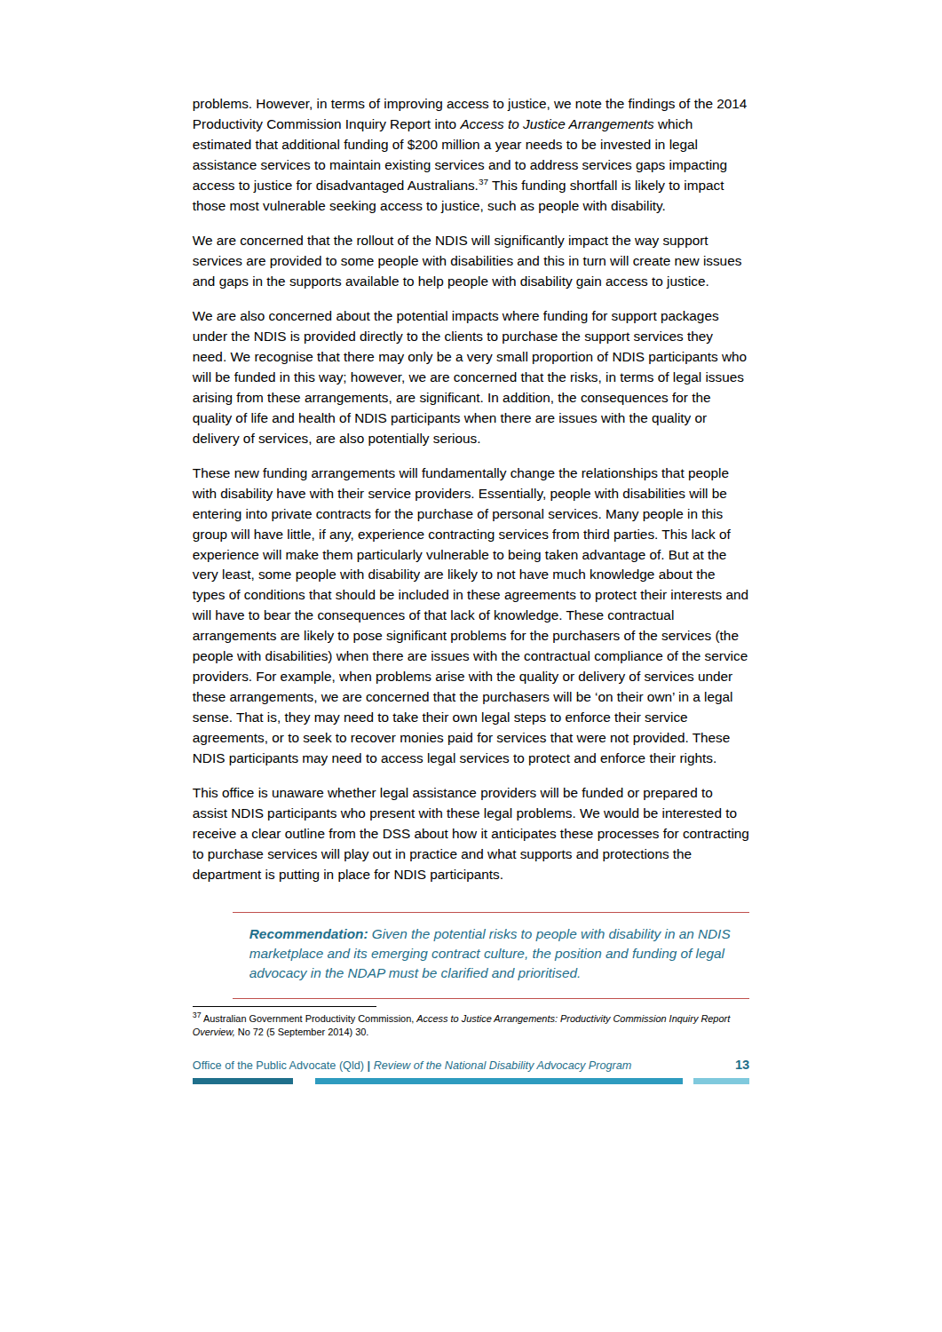problems. However, in terms of improving access to justice, we note the findings of the 2014 Productivity Commission Inquiry Report into Access to Justice Arrangements which estimated that additional funding of $200 million a year needs to be invested in legal assistance services to maintain existing services and to address services gaps impacting access to justice for disadvantaged Australians.37 This funding shortfall is likely to impact those most vulnerable seeking access to justice, such as people with disability.
We are concerned that the rollout of the NDIS will significantly impact the way support services are provided to some people with disabilities and this in turn will create new issues and gaps in the supports available to help people with disability gain access to justice.
We are also concerned about the potential impacts where funding for support packages under the NDIS is provided directly to the clients to purchase the support services they need. We recognise that there may only be a very small proportion of NDIS participants who will be funded in this way; however, we are concerned that the risks, in terms of legal issues arising from these arrangements, are significant. In addition, the consequences for the quality of life and health of NDIS participants when there are issues with the quality or delivery of services, are also potentially serious.
These new funding arrangements will fundamentally change the relationships that people with disability have with their service providers. Essentially, people with disabilities will be entering into private contracts for the purchase of personal services. Many people in this group will have little, if any, experience contracting services from third parties. This lack of experience will make them particularly vulnerable to being taken advantage of. But at the very least, some people with disability are likely to not have much knowledge about the types of conditions that should be included in these agreements to protect their interests and will have to bear the consequences of that lack of knowledge. These contractual arrangements are likely to pose significant problems for the purchasers of the services (the people with disabilities) when there are issues with the contractual compliance of the service providers. For example, when problems arise with the quality or delivery of services under these arrangements, we are concerned that the purchasers will be ‘on their own’ in a legal sense. That is, they may need to take their own legal steps to enforce their service agreements, or to seek to recover monies paid for services that were not provided. These NDIS participants may need to access legal services to protect and enforce their rights.
This office is unaware whether legal assistance providers will be funded or prepared to assist NDIS participants who present with these legal problems. We would be interested to receive a clear outline from the DSS about how it anticipates these processes for contracting to purchase services will play out in practice and what supports and protections the department is putting in place for NDIS participants.
Recommendation: Given the potential risks to people with disability in an NDIS marketplace and its emerging contract culture, the position and funding of legal advocacy in the NDAP must be clarified and prioritised.
37 Australian Government Productivity Commission, Access to Justice Arrangements: Productivity Commission Inquiry Report Overview, No 72 (5 September 2014) 30.
Office of the Public Advocate (Qld) | Review of the National Disability Advocacy Program 13